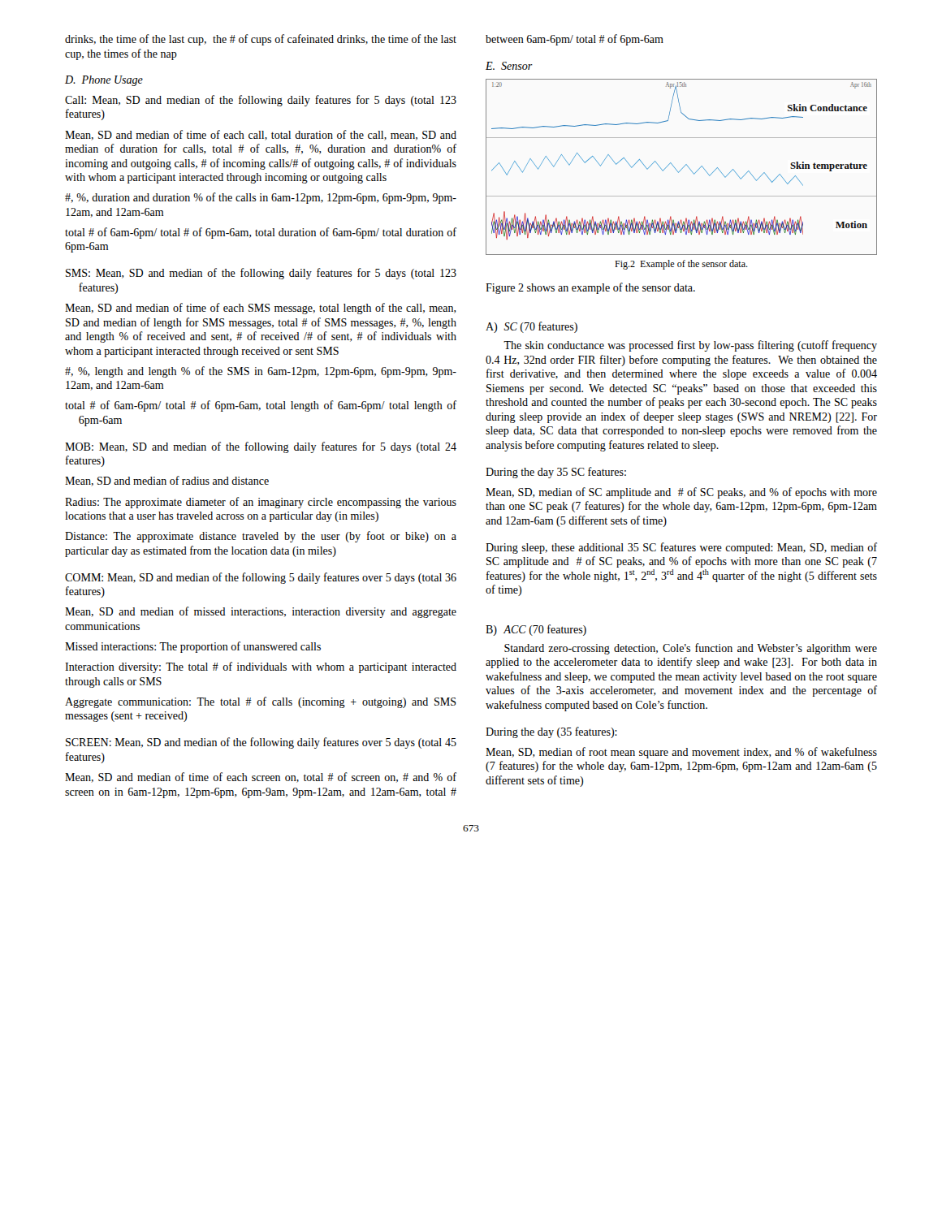drinks, the time of the last cup, the # of cups of cafeinated drinks, the time of the last cup, the times of the nap
D. Phone Usage
Call: Mean, SD and median of the following daily features for 5 days (total 123 features)
Mean, SD and median of time of each call, total duration of the call, mean, SD and median of duration for calls, total # of calls, #, %, duration and duration% of incoming and outgoing calls, # of incoming calls/# of outgoing calls, # of individuals with whom a participant interacted through incoming or outgoing calls
#, %, duration and duration % of the calls in 6am-12pm, 12pm-6pm, 6pm-9pm, 9pm-12am, and 12am-6am
total # of 6am-6pm/ total # of 6pm-6am, total duration of 6am-6pm/ total duration of 6pm-6am
SMS: Mean, SD and median of the following daily features for 5 days (total 123 features)
Mean, SD and median of time of each SMS message, total length of the call, mean, SD and median of length for SMS messages, total # of SMS messages, #, %, length and length % of received and sent, # of received /# of sent, # of individuals with whom a participant interacted through received or sent SMS
#, %, length and length % of the SMS in 6am-12pm, 12pm-6pm, 6pm-9pm, 9pm-12am, and 12am-6am
total # of 6am-6pm/ total # of 6pm-6am, total length of 6am-6pm/ total length of 6pm-6am
MOB: Mean, SD and median of the following daily features for 5 days (total 24 features)
Mean, SD and median of radius and distance
Radius: The approximate diameter of an imaginary circle encompassing the various locations that a user has traveled across on a particular day (in miles)
Distance: The approximate distance traveled by the user (by foot or bike) on a particular day as estimated from the location data (in miles)
COMM: Mean, SD and median of the following 5 daily features over 5 days (total 36 features)
Mean, SD and median of missed interactions, interaction diversity and aggregate communications
Missed interactions: The proportion of unanswered calls
Interaction diversity: The total # of individuals with whom a participant interacted through calls or SMS
Aggregate communication: The total # of calls (incoming + outgoing) and SMS messages (sent + received)
SCREEN: Mean, SD and median of the following daily features over 5 days (total 45 features)
Mean, SD and median of time of each screen on, total # of screen on, # and % of screen on in 6am-12pm, 12pm-6pm, 6pm-9am, 9pm-12am, and 12am-6am, total # between 6am-6pm/ total # of 6pm-6am
E. Sensor
1:20 Apr 15th Apr 16th
Skin Conductance
Skin temperature
Motion
Fig.2 Example of the sensor data.
Figure 2 shows an example of the sensor data.
A) SC (70 features)
The skin conductance was processed first by low-pass filtering (cutoff frequency 0.4 Hz, 32nd order FIR filter) before computing the features. We then obtained the first derivative, and then determined where the slope exceeds a value of 0.004 Siemens per second. We detected SC “peaks” based on those that exceeded this threshold and counted the number of peaks per each 30-second epoch. The SC peaks during sleep provide an index of deeper sleep stages (SWS and NREM2) [22]. For sleep data, SC data that corresponded to non-sleep epochs were removed from the analysis before computing features related to sleep.
During the day 35 SC features:
Mean, SD, median of SC amplitude and # of SC peaks, and % of epochs with more than one SC peak (7 features) for the whole day, 6am-12pm, 12pm-6pm, 6pm-12am and 12am-6am (5 different sets of time)
During sleep, these additional 35 SC features were computed: Mean, SD, median of SC amplitude and # of SC peaks, and % of epochs with more than one SC peak (7 features) for the whole night, 1st, 2nd, 3rd and 4th quarter of the night (5 different sets of time)
B) ACC (70 features)
Standard zero-crossing detection, Cole's function and Webster’s algorithm were applied to the accelerometer data to identify sleep and wake [23]. For both data in wakefulness and sleep, we computed the mean activity level based on the root square values of the 3-axis accelerometer, and movement index and the percentage of wakefulness computed based on Cole’s function.
During the day (35 features):
Mean, SD, median of root mean square and movement index, and % of wakefulness (7 features) for the whole day, 6am-12pm, 12pm-6pm, 6pm-12am and 12am-6am (5 different sets of time)
673